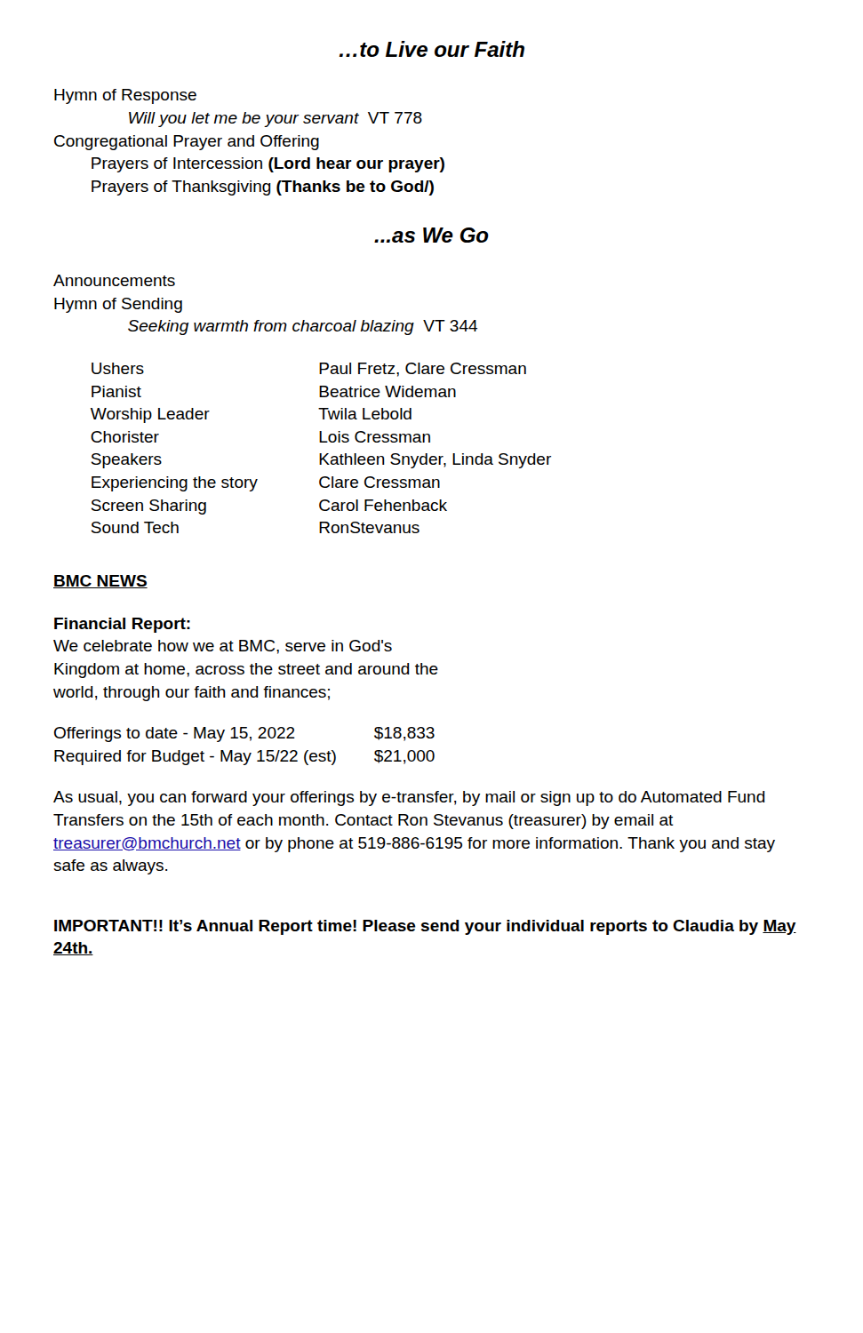…to Live our Faith
Hymn of Response
Will you let me be your servant VT 778
Congregational Prayer and Offering
Prayers of Intercession (Lord hear our prayer)
Prayers of Thanksgiving (Thanks be to God/)
...as We Go
Announcements
Hymn of Sending
Seeking warmth from charcoal blazing VT 344
| Ushers | Paul Fretz, Clare Cressman |
| Pianist | Beatrice Wideman |
| Worship Leader | Twila Lebold |
| Chorister | Lois Cressman |
| Speakers | Kathleen Snyder, Linda Snyder |
| Experiencing the story | Clare Cressman |
| Screen Sharing | Carol Fehenback |
| Sound Tech | RonStevanus |
BMC NEWS
Financial Report:
We celebrate how we at BMC, serve in God's
Kingdom at home, across the street and around the
world, through our faith and finances;
| Offerings to date - May 15, 2022 | $18,833 |
| Required for Budget - May 15/22 (est) | $21,000 |
As usual, you can forward your offerings by e-transfer, by mail or sign up to do Automated Fund Transfers on the 15th of each month. Contact Ron Stevanus (treasurer) by email at treasurer@bmchurch.net or by phone at 519-886-6195 for more information. Thank you and stay safe as always.
IMPORTANT!! It’s Annual Report time! Please send your individual reports to Claudia by May 24th.